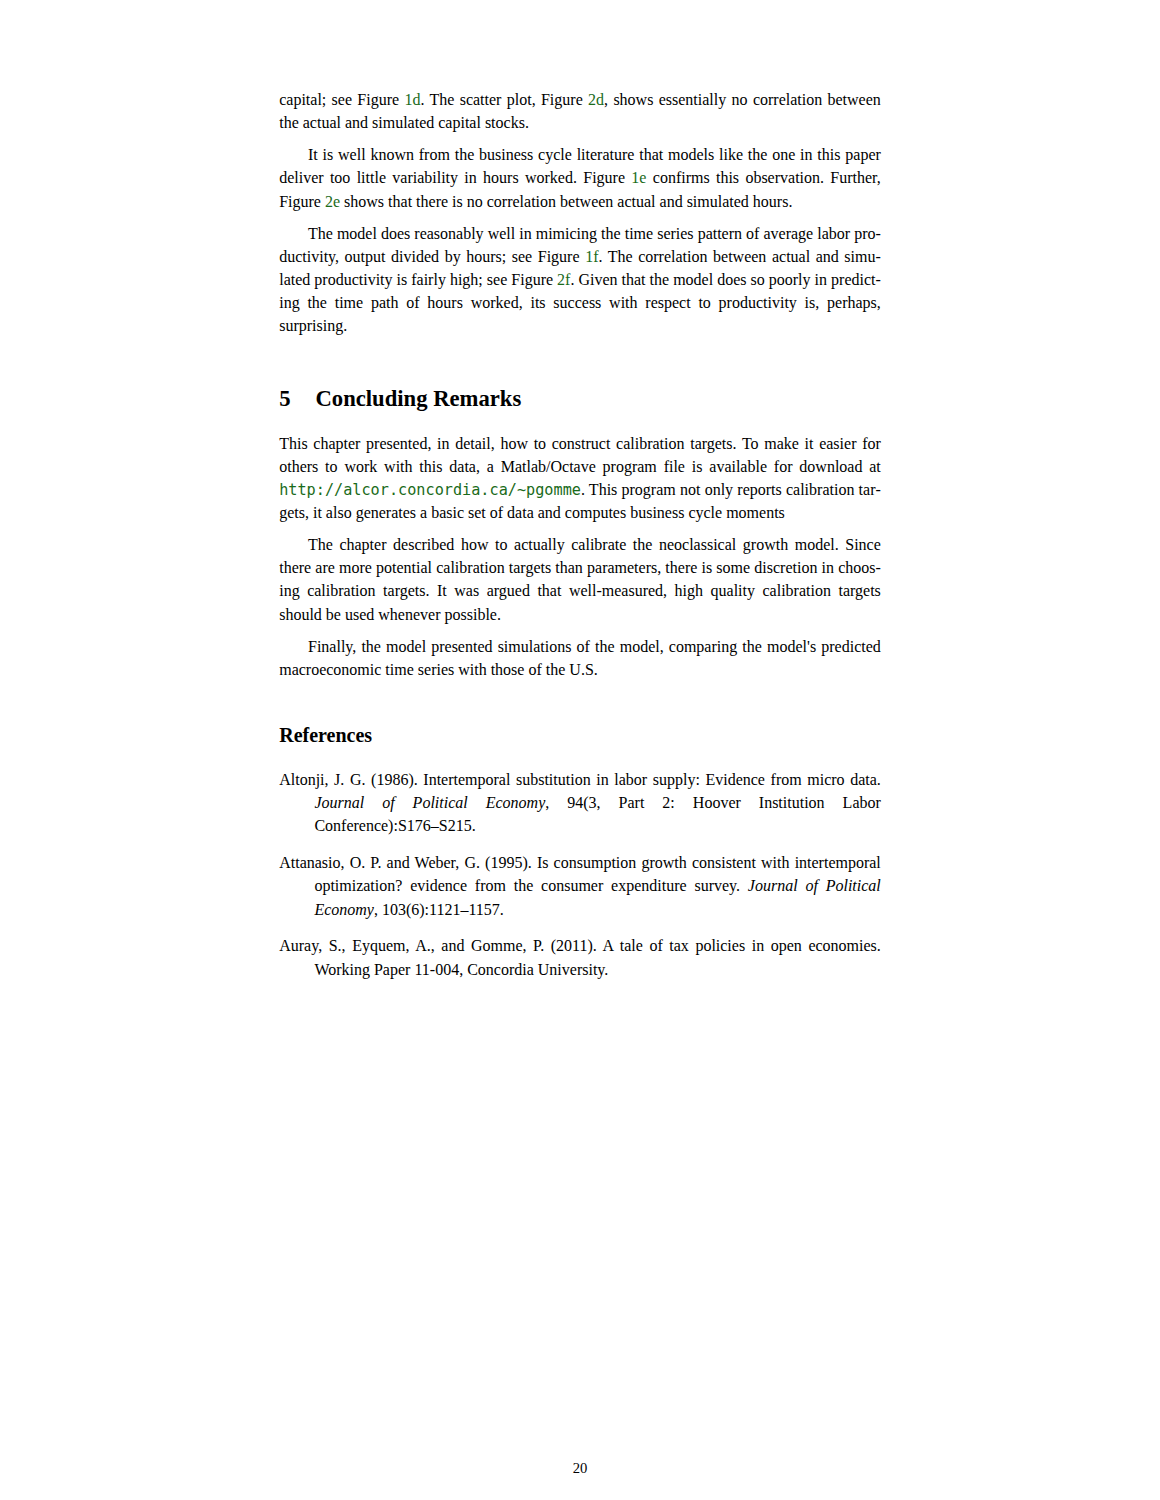capital; see Figure 1d. The scatter plot, Figure 2d, shows essentially no correlation between the actual and simulated capital stocks.
It is well known from the business cycle literature that models like the one in this paper deliver too little variability in hours worked. Figure 1e confirms this observation. Further, Figure 2e shows that there is no correlation between actual and simulated hours.
The model does reasonably well in mimicing the time series pattern of average labor productivity, output divided by hours; see Figure 1f. The correlation between actual and simulated productivity is fairly high; see Figure 2f. Given that the model does so poorly in predicting the time path of hours worked, its success with respect to productivity is, perhaps, surprising.
5 Concluding Remarks
This chapter presented, in detail, how to construct calibration targets. To make it easier for others to work with this data, a Matlab/Octave program file is available for download at http://alcor.concordia.ca/~pgomme. This program not only reports calibration targets, it also generates a basic set of data and computes business cycle moments
The chapter described how to actually calibrate the neoclassical growth model. Since there are more potential calibration targets than parameters, there is some discretion in choosing calibration targets. It was argued that well-measured, high quality calibration targets should be used whenever possible.
Finally, the model presented simulations of the model, comparing the model's predicted macroeconomic time series with those of the U.S.
References
Altonji, J. G. (1986). Intertemporal substitution in labor supply: Evidence from micro data. Journal of Political Economy, 94(3, Part 2: Hoover Institution Labor Conference):S176–S215.
Attanasio, O. P. and Weber, G. (1995). Is consumption growth consistent with intertemporal optimization? evidence from the consumer expenditure survey. Journal of Political Economy, 103(6):1121–1157.
Auray, S., Eyquem, A., and Gomme, P. (2011). A tale of tax policies in open economies. Working Paper 11-004, Concordia University.
20